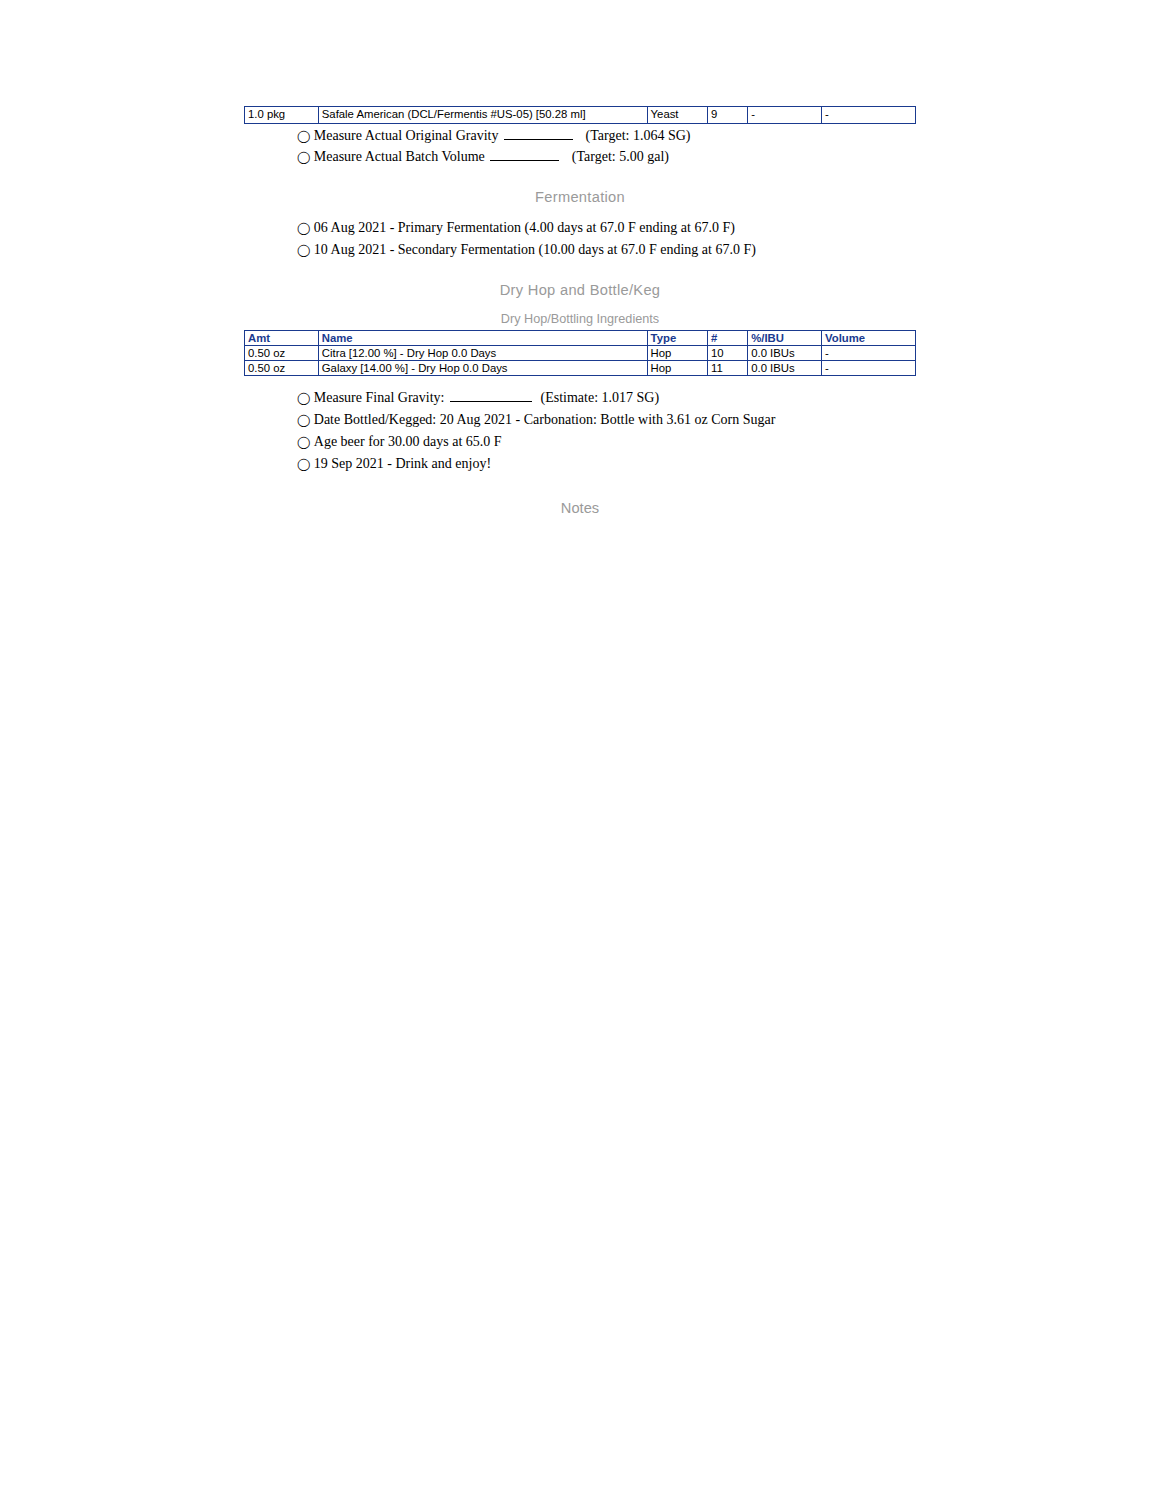| 1.0 pkg | Safale American (DCL/Fermentis #US-05) [50.28 ml] | Yeast | 9 | - | - |
◯Measure Actual Original Gravity (Target: 1.064 SG)
◯Measure Actual Batch Volume (Target: 5.00 gal)
Fermentation
◯06 Aug 2021 - Primary Fermentation (4.00 days at 67.0 F ending at 67.0 F)
◯10 Aug 2021 - Secondary Fermentation (10.00 days at 67.0 F ending at 67.0 F)
Dry Hop and Bottle/Keg
Dry Hop/Bottling Ingredients
| Amt | Name | Type | # | %/IBU | Volume |
| --- | --- | --- | --- | --- | --- |
| 0.50 oz | Citra [12.00 %] - Dry Hop 0.0 Days | Hop | 10 | 0.0 IBUs | - |
| 0.50 oz | Galaxy [14.00 %] - Dry Hop 0.0 Days | Hop | 11 | 0.0 IBUs | - |
◯Measure Final Gravity: (Estimate: 1.017 SG)
◯Date Bottled/Kegged: 20 Aug 2021 - Carbonation: Bottle with 3.61 oz Corn Sugar
◯Age beer for 30.00 days at 65.0 F
◯19 Sep 2021 - Drink and enjoy!
Notes